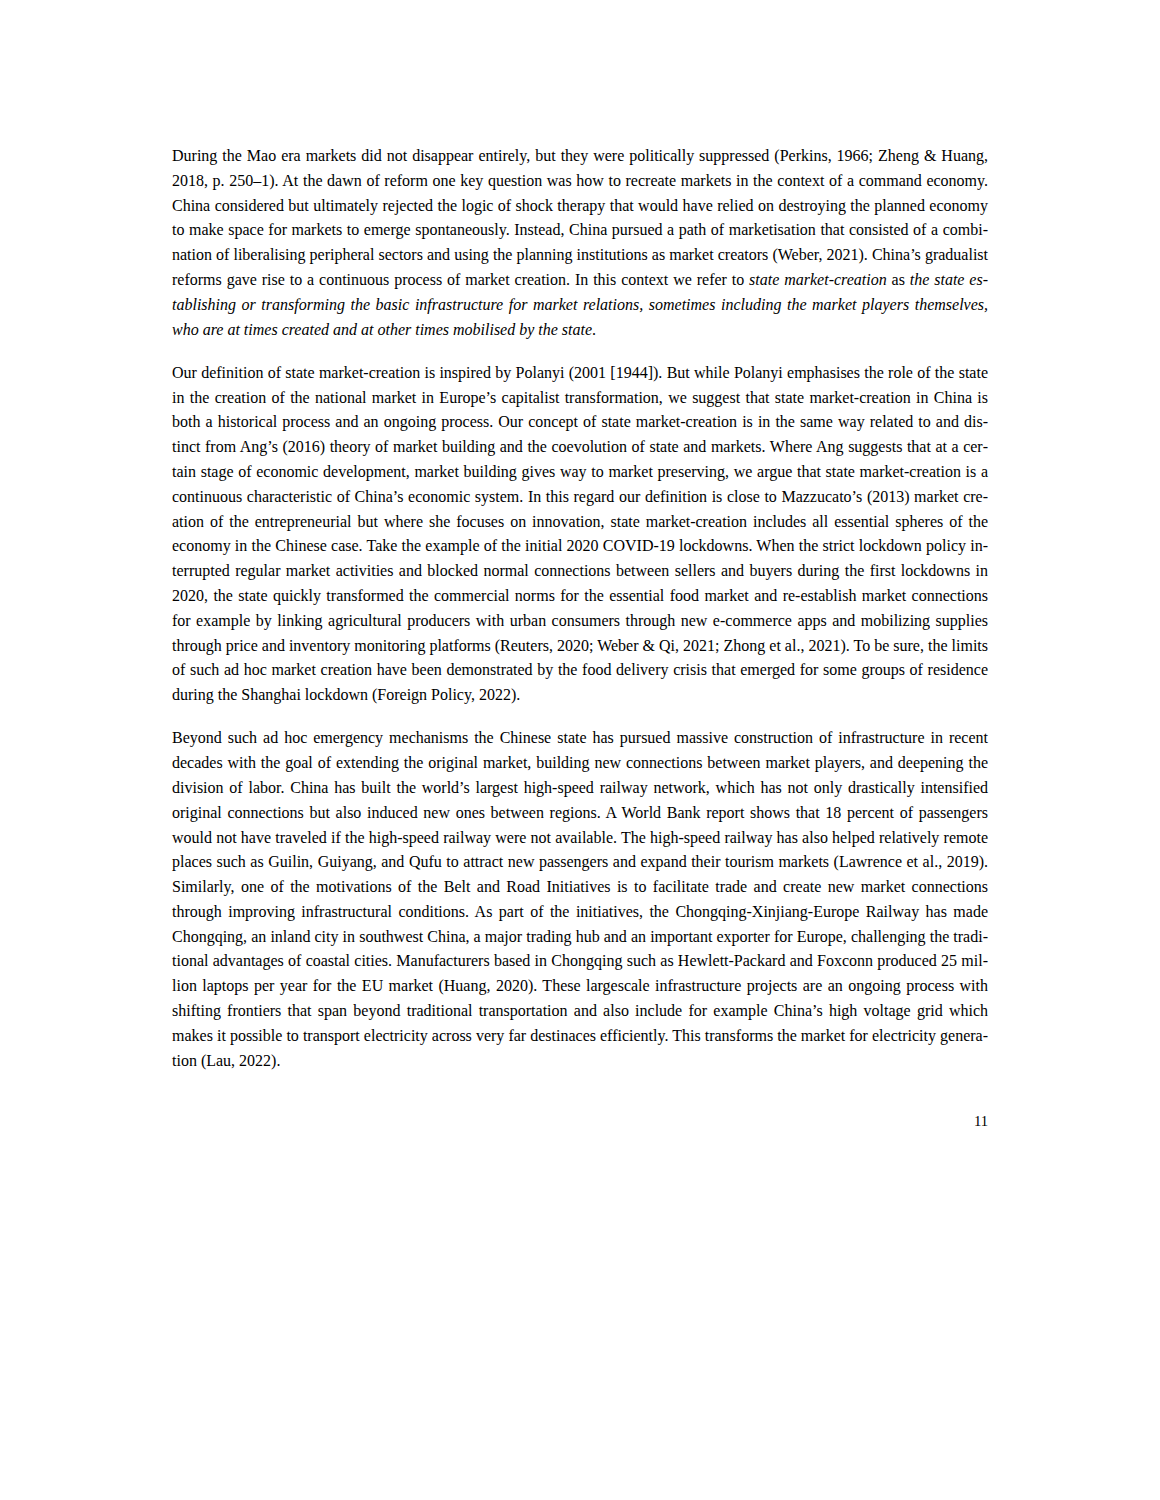During the Mao era markets did not disappear entirely, but they were politically suppressed (Perkins, 1966; Zheng & Huang, 2018, p. 250–1). At the dawn of reform one key question was how to recreate markets in the context of a command economy. China considered but ultimately rejected the logic of shock therapy that would have relied on destroying the planned economy to make space for markets to emerge spontaneously. Instead, China pursued a path of marketisation that consisted of a combination of liberalising peripheral sectors and using the planning institutions as market creators (Weber, 2021). China’s gradualist reforms gave rise to a continuous process of market creation. In this context we refer to state market-creation as the state establishing or transforming the basic infrastructure for market relations, sometimes including the market players themselves, who are at times created and at other times mobilised by the state.
Our definition of state market-creation is inspired by Polanyi (2001 [1944]). But while Polanyi emphasises the role of the state in the creation of the national market in Europe’s capitalist transformation, we suggest that state market-creation in China is both a historical process and an ongoing process. Our concept of state market-creation is in the same way related to and distinct from Ang’s (2016) theory of market building and the coevolution of state and markets. Where Ang suggests that at a certain stage of economic development, market building gives way to market preserving, we argue that state market-creation is a continuous characteristic of China’s economic system. In this regard our definition is close to Mazzucato’s (2013) market creation of the entrepreneurial but where she focuses on innovation, state market-creation includes all essential spheres of the economy in the Chinese case. Take the example of the initial 2020 COVID-19 lockdowns. When the strict lockdown policy interrupted regular market activities and blocked normal connections between sellers and buyers during the first lockdowns in 2020, the state quickly transformed the commercial norms for the essential food market and re-establish market connections for example by linking agricultural producers with urban consumers through new e-commerce apps and mobilizing supplies through price and inventory monitoring platforms (Reuters, 2020; Weber & Qi, 2021; Zhong et al., 2021). To be sure, the limits of such ad hoc market creation have been demonstrated by the food delivery crisis that emerged for some groups of residence during the Shanghai lockdown (Foreign Policy, 2022).
Beyond such ad hoc emergency mechanisms the Chinese state has pursued massive construction of infrastructure in recent decades with the goal of extending the original market, building new connections between market players, and deepening the division of labor. China has built the world’s largest high-speed railway network, which has not only drastically intensified original connections but also induced new ones between regions. A World Bank report shows that 18 percent of passengers would not have traveled if the high-speed railway were not available. The high-speed railway has also helped relatively remote places such as Guilin, Guiyang, and Qufu to attract new passengers and expand their tourism markets (Lawrence et al., 2019). Similarly, one of the motivations of the Belt and Road Initiatives is to facilitate trade and create new market connections through improving infrastructural conditions. As part of the initiatives, the Chongqing-Xinjiang-Europe Railway has made Chongqing, an inland city in southwest China, a major trading hub and an important exporter for Europe, challenging the traditional advantages of coastal cities. Manufacturers based in Chongqing such as Hewlett-Packard and Foxconn produced 25 million laptops per year for the EU market (Huang, 2020). These largescale infrastructure projects are an ongoing process with shifting frontiers that span beyond traditional transportation and also include for example China’s high voltage grid which makes it possible to transport electricity across very far destinaces efficiently. This transforms the market for electricity generation (Lau, 2022).
11